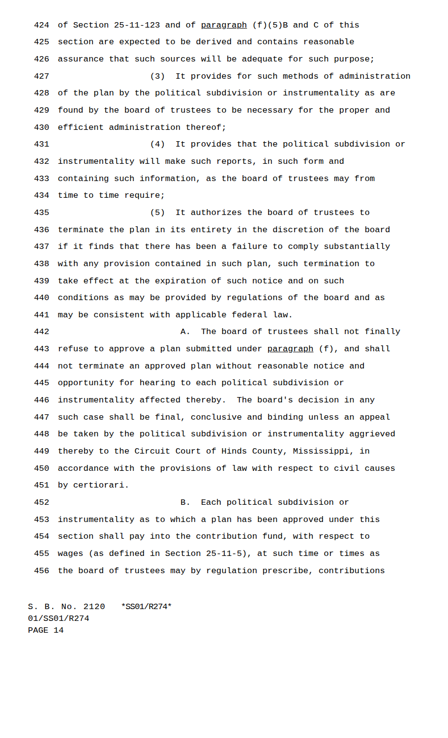of Section 25-11-123 and of paragraph (f)(5)B and C of this
section are expected to be derived and contains reasonable
assurance that such sources will be adequate for such purpose;
(3) It provides for such methods of administration
of the plan by the political subdivision or instrumentality as are
found by the board of trustees to be necessary for the proper and
efficient administration thereof;
(4) It provides that the political subdivision or
instrumentality will make such reports, in such form and
containing such information, as the board of trustees may from
time to time require;
(5) It authorizes the board of trustees to
terminate the plan in its entirety in the discretion of the board
if it finds that there has been a failure to comply substantially
with any provision contained in such plan, such termination to
take effect at the expiration of such notice and on such
conditions as may be provided by regulations of the board and as
may be consistent with applicable federal law.
A. The board of trustees shall not finally
refuse to approve a plan submitted under paragraph (f), and shall
not terminate an approved plan without reasonable notice and
opportunity for hearing to each political subdivision or
instrumentality affected thereby. The board's decision in any
such case shall be final, conclusive and binding unless an appeal
be taken by the political subdivision or instrumentality aggrieved
thereby to the Circuit Court of Hinds County, Mississippi, in
accordance with the provisions of law with respect to civil causes
by certiorari.
B. Each political subdivision or
instrumentality as to which a plan has been approved under this
section shall pay into the contribution fund, with respect to
wages (as defined in Section 25-11-5), at such time or times as
the board of trustees may by regulation prescribe, contributions
S. B. No. 2120 *SS01/R274*
01/SS01/R274
PAGE 14